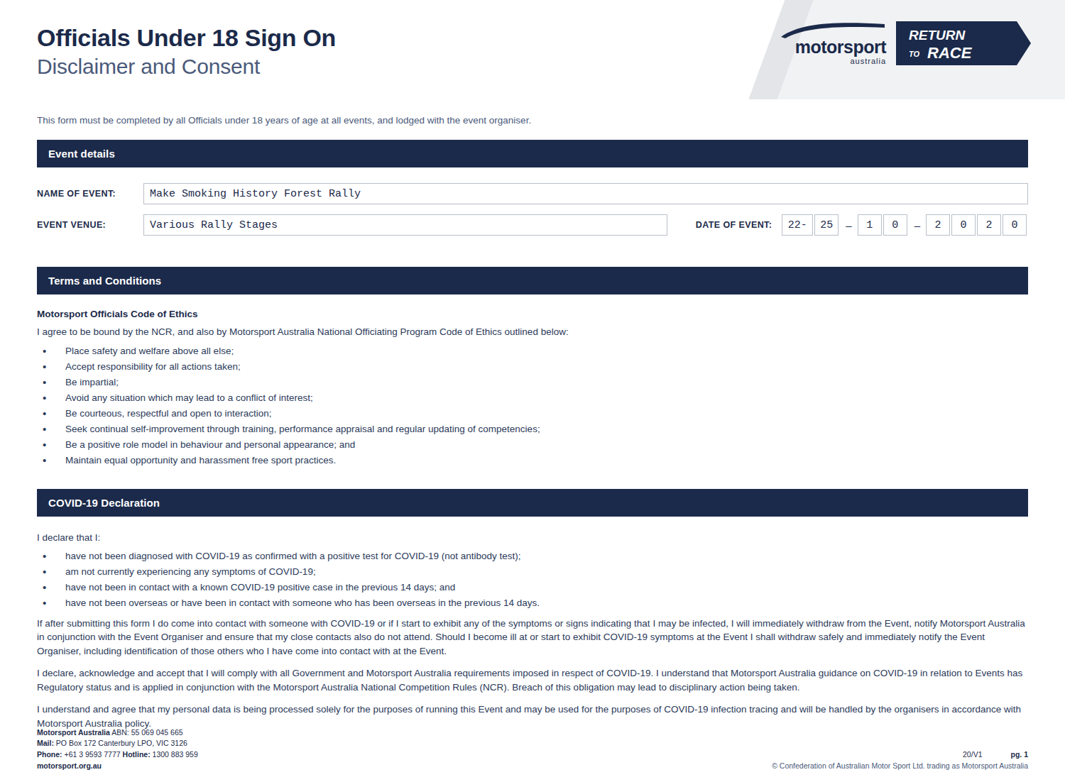Officials Under 18 Sign On
Disclaimer and Consent
motorsport
australia
RETURN TO RACE
This form must be completed by all Officials under 18 years of age at all events, and lodged with the event organiser.
Event details
Name of event:
Make Smoking History Forest Rally
Event venue:
Various Rally Stages
Date of event:
22-
25
–
1
0
–
2
0
2
0
Terms and Conditions
Motorsport Officials Code of Ethics
I agree to be bound by the NCR, and also by Motorsport Australia National Officiating Program Code of Ethics outlined below:
Place safety and welfare above all else;
Accept responsibility for all actions taken;
Be impartial;
Avoid any situation which may lead to a conflict of interest;
Be courteous, respectful and open to interaction;
Seek continual self-improvement through training, performance appraisal and regular updating of competencies;
Be a positive role model in behaviour and personal appearance; and
Maintain equal opportunity and harassment free sport practices.
COVID-19 Declaration
I declare that I:
have not been diagnosed with COVID-19 as confirmed with a positive test for COVID-19 (not antibody test);
am not currently experiencing any symptoms of COVID-19;
have not been in contact with a known COVID-19 positive case in the previous 14 days; and
have not been overseas or have been in contact with someone who has been overseas in the previous 14 days.
If after submitting this form I do come into contact with someone with COVID-19 or if I start to exhibit any of the symptoms or signs indicating that I may be infected, I will immediately withdraw from the Event, notify Motorsport Australia in conjunction with the Event Organiser and ensure that my close contacts also do not attend. Should I become ill at or start to exhibit COVID-19 symptoms at the Event I shall withdraw safely and immediately notify the Event Organiser, including identification of those others who I have come into contact with at the Event.
I declare, acknowledge and accept that I will comply with all Government and Motorsport Australia requirements imposed in respect of COVID-19. I understand that Motorsport Australia guidance on COVID-19 in relation to Events has Regulatory status and is applied in conjunction with the Motorsport Australia National Competition Rules (NCR). Breach of this obligation may lead to disciplinary action being taken.
I understand and agree that my personal data is being processed solely for the purposes of running this Event and may be used for the purposes of COVID-19 infection tracing and will be handled by the organisers in accordance with Motorsport Australia policy.
Motorsport Australia ABN: 55 069 045 665
Mail: PO Box 172 Canterbury LPO, VIC 3126
Phone: +61 3 9593 7777 Hotline: 1300 883 959
motorsport.org.au
20/V1 pg. 1
© Confederation of Australian Motor Sport Ltd. trading as Motorsport Australia